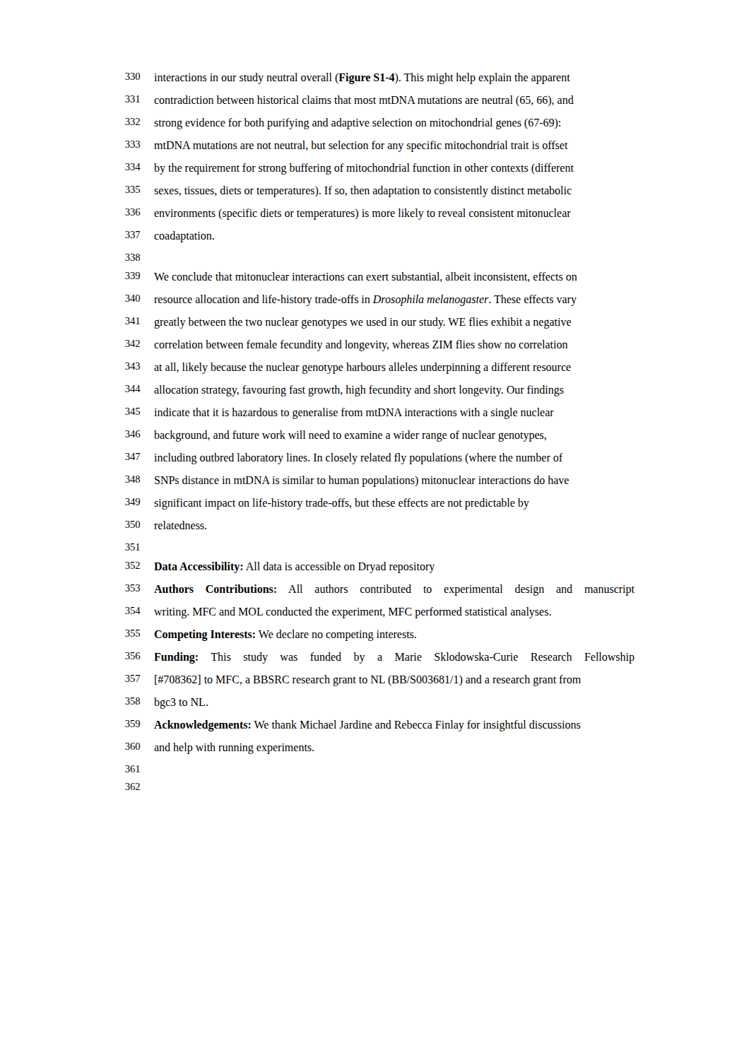interactions in our study neutral overall (Figure S1-4). This might help explain the apparent
contradiction between historical claims that most mtDNA mutations are neutral (65, 66), and
strong evidence for both purifying and adaptive selection on mitochondrial genes (67-69):
mtDNA mutations are not neutral, but selection for any specific mitochondrial trait is offset
by the requirement for strong buffering of mitochondrial function in other contexts (different
sexes, tissues, diets or temperatures). If so, then adaptation to consistently distinct metabolic
environments (specific diets or temperatures) is more likely to reveal consistent mitonuclear
coadaptation.
We conclude that mitonuclear interactions can exert substantial, albeit inconsistent, effects on
resource allocation and life-history trade-offs in Drosophila melanogaster. These effects vary
greatly between the two nuclear genotypes we used in our study. WE flies exhibit a negative
correlation between female fecundity and longevity, whereas ZIM flies show no correlation
at all, likely because the nuclear genotype harbours alleles underpinning a different resource
allocation strategy, favouring fast growth, high fecundity and short longevity. Our findings
indicate that it is hazardous to generalise from mtDNA interactions with a single nuclear
background, and future work will need to examine a wider range of nuclear genotypes,
including outbred laboratory lines. In closely related fly populations (where the number of
SNPs distance in mtDNA is similar to human populations) mitonuclear interactions do have
significant impact on life-history trade-offs, but these effects are not predictable by
relatedness.
Data Accessibility: All data is accessible on Dryad repository
Authors Contributions: All authors contributed to experimental design and manuscript
writing. MFC and MOL conducted the experiment, MFC performed statistical analyses.
Competing Interests: We declare no competing interests.
Funding: This study was funded by a Marie Sklodowska-Curie Research Fellowship
[#708362] to MFC, a BBSRC research grant to NL (BB/S003681/1) and a research grant from
bgc3 to NL.
Acknowledgements: We thank Michael Jardine and Rebecca Finlay for insightful discussions
and help with running experiments.